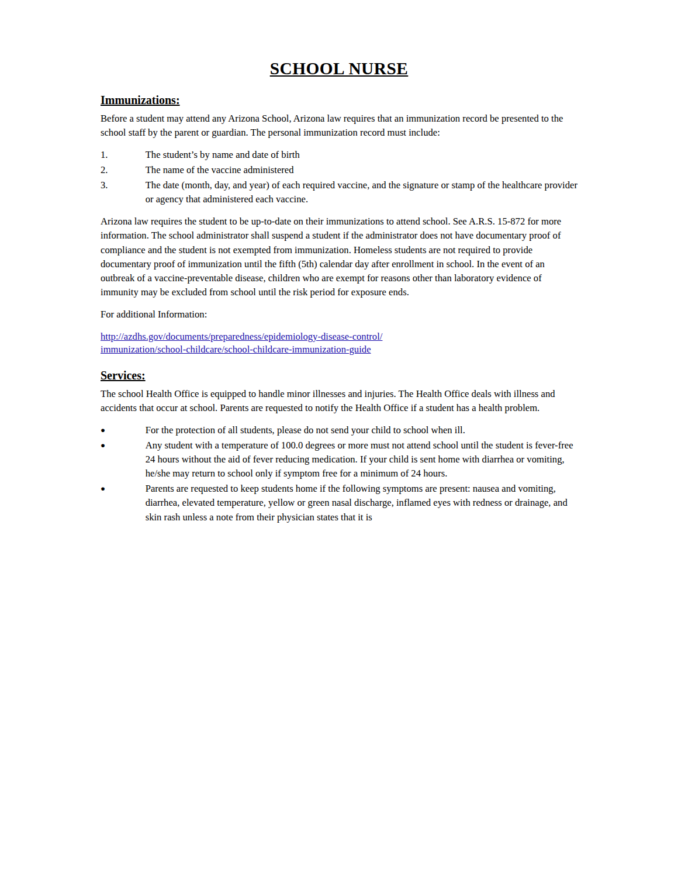SCHOOL NURSE
Immunizations:
Before a student may attend any Arizona School, Arizona law requires that an immunization record be presented to the school staff by the parent or guardian. The personal immunization record must include:
The student’s by name and date of birth
The name of the vaccine administered
The date (month, day, and year) of each required vaccine, and the signature or stamp of the healthcare provider or agency that administered each vaccine.
Arizona law requires the student to be up-to-date on their immunizations to attend school. See A.R.S. 15-872 for more information. The school administrator shall suspend a student if the administrator does not have documentary proof of compliance and the student is not exempted from immunization. Homeless students are not required to provide documentary proof of immunization until the fifth (5th) calendar day after enrollment in school. In the event of an outbreak of a vaccine-preventable disease, children who are exempt for reasons other than laboratory evidence of immunity may be excluded from school until the risk period for exposure ends.
For additional Information:
http://azdhs.gov/documents/preparedness/epidemiology-disease-control/
immunization/school-childcare/school-childcare-immunization-guide
Services:
The school Health Office is equipped to handle minor illnesses and injuries. The Health Office deals with illness and accidents that occur at school. Parents are requested to notify the Health Office if a student has a health problem.
For the protection of all students, please do not send your child to school when ill.
Any student with a temperature of 100.0 degrees or more must not attend school until the student is fever-free 24 hours without the aid of fever reducing medication. If your child is sent home with diarrhea or vomiting, he/she may return to school only if symptom free for a minimum of 24 hours.
Parents are requested to keep students home if the following symptoms are present: nausea and vomiting, diarrhea, elevated temperature, yellow or green nasal discharge, inflamed eyes with redness or drainage, and skin rash unless a note from their physician states that it is